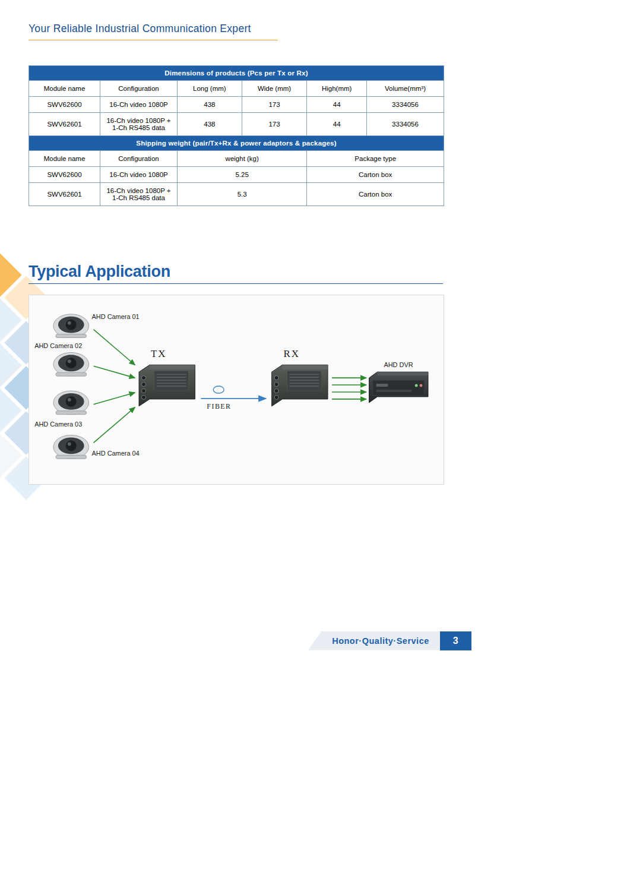Your Reliable Industrial Communication Expert
| Dimensions of products (Pcs per Tx or Rx) |
| --- |
| Module name | Configuration | Long (mm) | Wide (mm) | High(mm) | Volume(mm³) |
| SWV62600 | 16-Ch video 1080P | 438 | 173 | 44 | 3334056 |
| SWV62601 | 16-Ch video 1080P + 1-Ch RS485 data | 438 | 173 | 44 | 3334056 |
| Shipping weight (pair/Tx+Rx & power adaptors & packages) |
| Module name | Configuration | weight (kg) | Package type |
| SWV62600 | 16-Ch video 1080P | 5.25 | Carton box |
| SWV62601 | 16-Ch video 1080P + 1-Ch RS485 data | 5.3 | Carton box |
Typical Application
AHD Camera 01 AHD Camera 02 AHD Camera 03 AHD Camera 04 TX RX FIBER AHD DVR
Honor·Quality·Service
3